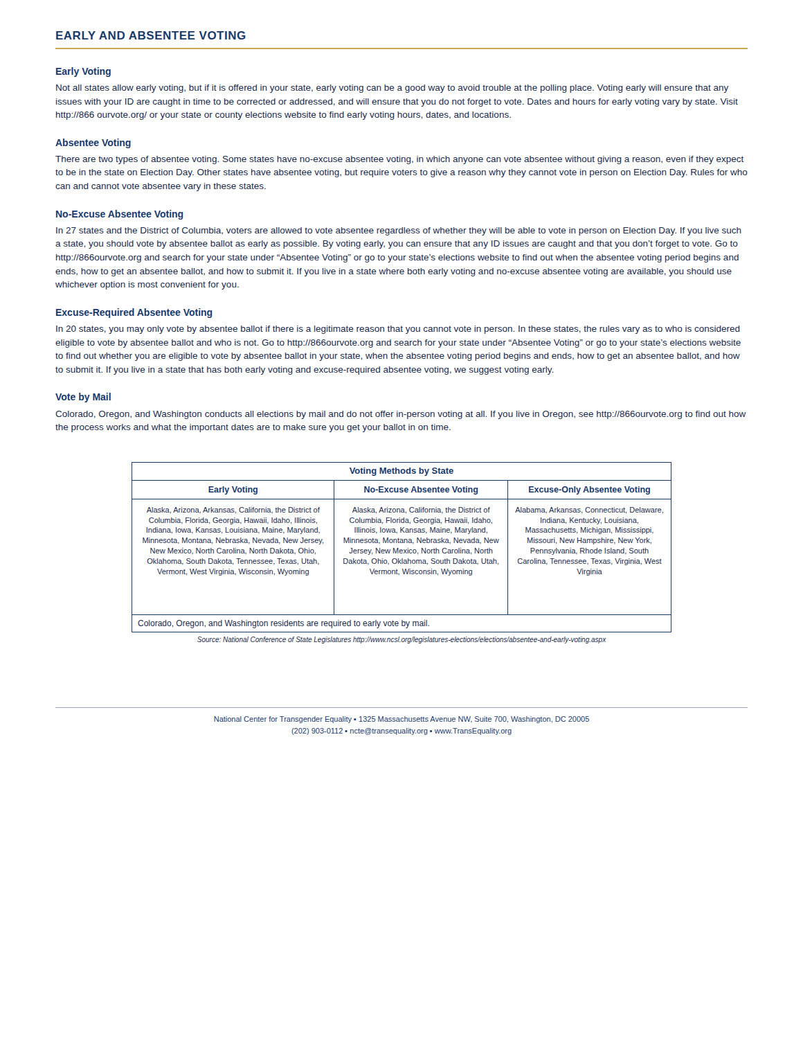EARLY AND ABSENTEE VOTING
Early Voting
Not all states allow early voting, but if it is offered in your state, early voting can be a good way to avoid trouble at the polling place. Voting early will ensure that any issues with your ID are caught in time to be corrected or addressed, and will ensure that you do not forget to vote. Dates and hours for early voting vary by state. Visit http://866 ourvote.org/ or your state or county elections website to find early voting hours, dates, and locations.
Absentee Voting
There are two types of absentee voting. Some states have no-excuse absentee voting, in which anyone can vote absentee without giving a reason, even if they expect to be in the state on Election Day. Other states have absentee voting, but require voters to give a reason why they cannot vote in person on Election Day. Rules for who can and cannot vote absentee vary in these states.
No-Excuse Absentee Voting
In 27 states and the District of Columbia, voters are allowed to vote absentee regardless of whether they will be able to vote in person on Election Day. If you live such a state, you should vote by absentee ballot as early as possible. By voting early, you can ensure that any ID issues are caught and that you don’t forget to vote. Go to http://866ourvote.org and search for your state under “Absentee Voting” or go to your state’s elections website to find out when the absentee voting period begins and ends, how to get an absentee ballot, and how to submit it. If you live in a state where both early voting and no-excuse absentee voting are available, you should use whichever option is most convenient for you.
Excuse-Required Absentee Voting
In 20 states, you may only vote by absentee ballot if there is a legitimate reason that you cannot vote in person. In these states, the rules vary as to who is considered eligible to vote by absentee ballot and who is not. Go to http://866ourvote.org and search for your state under “Absentee Voting” or go to your state’s elections website to find out whether you are eligible to vote by absentee ballot in your state, when the absentee voting period begins and ends, how to get an absentee ballot, and how to submit it. If you live in a state that has both early voting and excuse-required absentee voting, we suggest voting early.
Vote by Mail
Colorado, Oregon, and Washington conducts all elections by mail and do not offer in-person voting at all. If you live in Oregon, see http://866ourvote.org to find out how the process works and what the important dates are to make sure you get your ballot in on time.
Voting Methods by State
| Early Voting | No-Excuse Absentee Voting | Excuse-Only Absentee Voting |
| --- | --- | --- |
| Alaska, Arizona, Arkansas, California, the District of Columbia, Florida, Georgia, Hawaii, Idaho, Illinois, Indiana, Iowa, Kansas, Louisiana, Maine, Maryland, Minnesota, Montana, Nebraska, Nevada, New Jersey, New Mexico, North Carolina, North Dakota, Ohio, Oklahoma, South Dakota, Tennessee, Texas, Utah, Vermont, West Virginia, Wisconsin, Wyoming | Alaska, Arizona, California, the District of Columbia, Florida, Georgia, Hawaii, Idaho, Illinois, Iowa, Kansas, Maine, Maryland, Minnesota, Montana, Nebraska, Nevada, New Jersey, New Mexico, North Carolina, North Dakota, Ohio, Oklahoma, South Dakota, Utah, Vermont, Wisconsin, Wyoming | Alabama, Arkansas, Connecticut, Delaware, Indiana, Kentucky, Louisiana, Massachusetts, Michigan, Mississippi, Missouri, New Hampshire, New York, Pennsylvania, Rhode Island, South Carolina, Tennessee, Texas, Virginia, West Virginia |
| Colorado, Oregon, and Washington residents are required to early vote by mail. |
Source: National Conference of State Legislatures http://www.ncsl.org/legislatures-elections/elections/absentee-and-early-voting.aspx
National Center for Transgender Equality ▪ 1325 Massachusetts Avenue NW, Suite 700, Washington, DC 20005
(202) 903-0112 ▪ ncte@transequality.org ▪ www.TransEquality.org